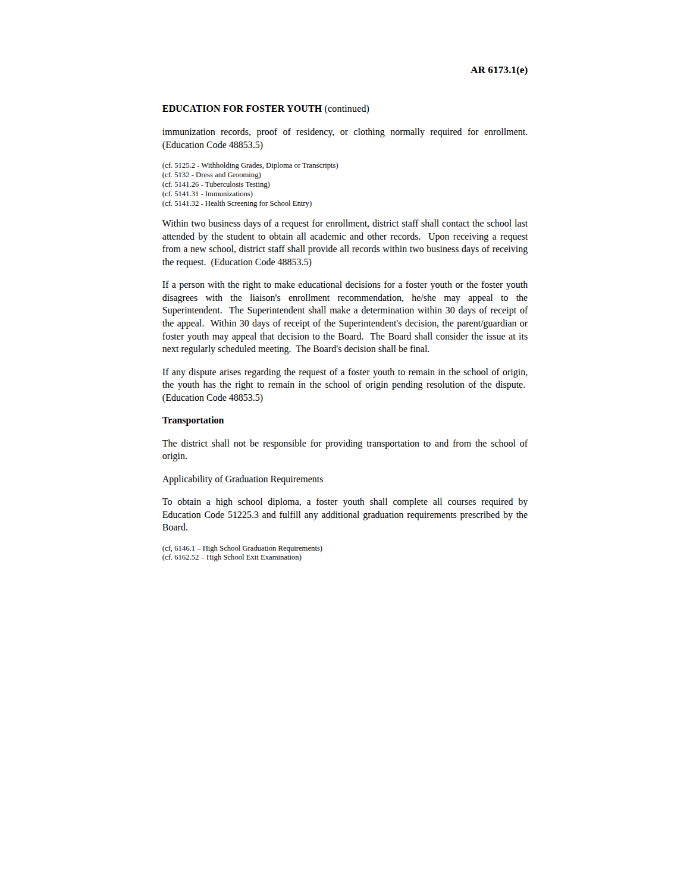AR 6173.1(e)
EDUCATION FOR FOSTER YOUTH (continued)
immunization records, proof of residency, or clothing normally required for enrollment. (Education Code 48853.5)
(cf. 5125.2 - Withholding Grades, Diploma or Transcripts)
(cf. 5132 - Dress and Grooming)
(cf. 5141.26 - Tuberculosis Testing)
(cf. 5141.31 - Immunizations)
(cf. 5141.32 - Health Screening for School Entry)
Within two business days of a request for enrollment, district staff shall contact the school last attended by the student to obtain all academic and other records. Upon receiving a request from a new school, district staff shall provide all records within two business days of receiving the request. (Education Code 48853.5)
If a person with the right to make educational decisions for a foster youth or the foster youth disagrees with the liaison's enrollment recommendation, he/she may appeal to the Superintendent. The Superintendent shall make a determination within 30 days of receipt of the appeal. Within 30 days of receipt of the Superintendent's decision, the parent/guardian or foster youth may appeal that decision to the Board. The Board shall consider the issue at its next regularly scheduled meeting. The Board's decision shall be final.
If any dispute arises regarding the request of a foster youth to remain in the school of origin, the youth has the right to remain in the school of origin pending resolution of the dispute. (Education Code 48853.5)
Transportation
The district shall not be responsible for providing transportation to and from the school of origin.
Applicability of Graduation Requirements
To obtain a high school diploma, a foster youth shall complete all courses required by Education Code 51225.3 and fulfill any additional graduation requirements prescribed by the Board.
(cf, 6146.1 – High School Graduation Requirements)
(cf. 6162.52 – High School Exit Examination)